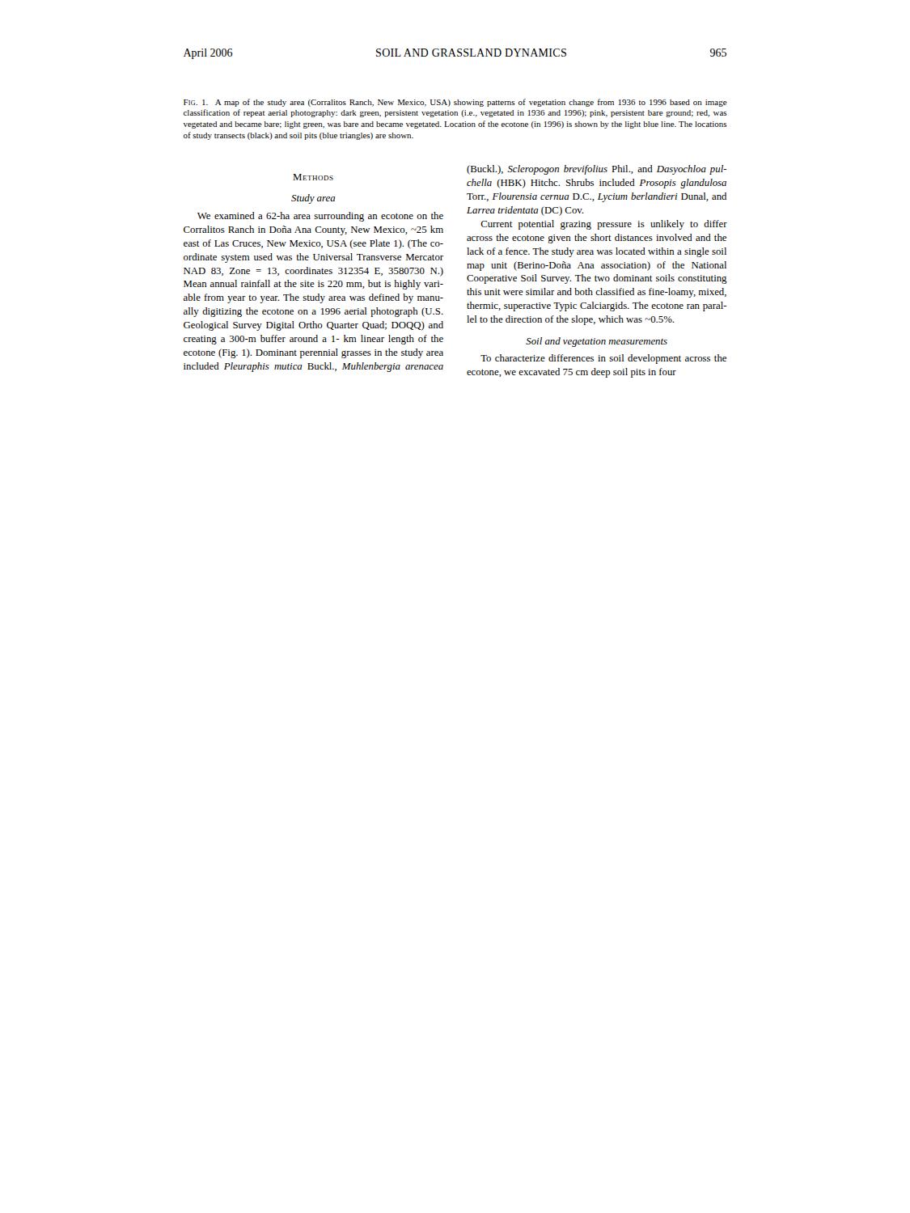April 2006
SOIL AND GRASSLAND DYNAMICS
965
Fig. 1. A map of the study area (Corralitos Ranch, New Mexico, USA) showing patterns of vegetation change from 1936 to 1996 based on image classification of repeat aerial photography: dark green, persistent vegetation (i.e., vegetated in 1936 and 1996); pink, persistent bare ground; red, was vegetated and became bare; light green, was bare and became vegetated. Location of the ecotone (in 1996) is shown by the light blue line. The locations of study transects (black) and soil pits (blue triangles) are shown.
Methods
Study area
We examined a 62-ha area surrounding an ecotone on the Corralitos Ranch in Doña Ana County, New Mexico, ~25 km east of Las Cruces, New Mexico, USA (see Plate 1). (The coordinate system used was the Universal Transverse Mercator NAD 83, Zone = 13, coordinates 312354 E, 3580730 N.) Mean annual rainfall at the site is 220 mm, but is highly variable from year to year. The study area was defined by manually digitizing the ecotone on a 1996 aerial photograph (U.S. Geological Survey Digital Ortho Quarter Quad; DOQQ) and creating a 300-m buffer around a 1- km linear length of the ecotone (Fig. 1). Dominant perennial grasses in the study area included Pleuraphis mutica Buckl., Muhlenbergia arenacea (Buckl.), Scleropogon brevifolius Phil., and Dasyochloa pulchella (HBK) Hitchc. Shrubs included Prosopis glandulosa Torr., Flourensia cernua D.C., Lycium berlandieri Dunal, and Larrea tridentata (DC) Cov.
Current potential grazing pressure is unlikely to differ across the ecotone given the short distances involved and the lack of a fence. The study area was located within a single soil map unit (Berino-Doña Ana association) of the National Cooperative Soil Survey. The two dominant soils constituting this unit were similar and both classified as fine-loamy, mixed, thermic, superactive Typic Calciargids. The ecotone ran parallel to the direction of the slope, which was ~0.5%.
Soil and vegetation measurements
To characterize differences in soil development across the ecotone, we excavated 75 cm deep soil pits in four